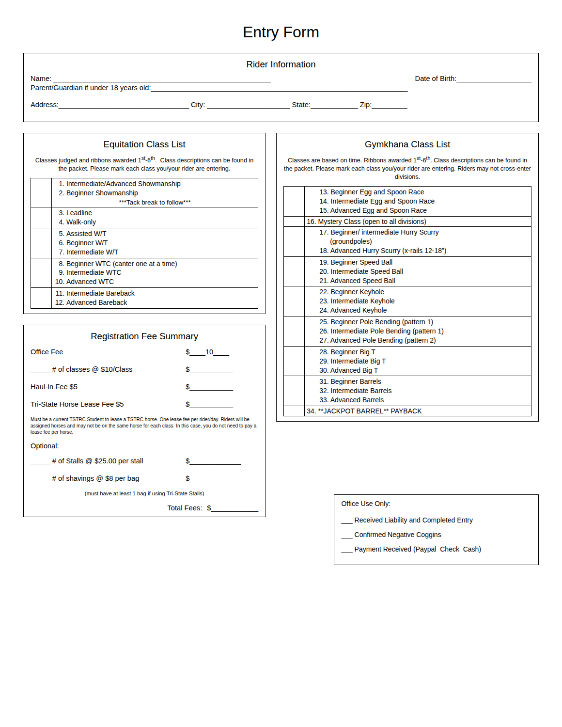Entry Form
Rider Information
Name: _______________________________________________________ Date of Birth:___________________
Parent/Guardian if under 18 years old:_________________________________________________________________
Address:_________________________________ City: _____________________ State:____________ Zip:_________
Equitation Class List
Classes judged and ribbons awarded 1st-6th. Class descriptions can be found in the packet. Please mark each class you/your rider are entering.
| | Intermediate/Advanced Showmanship Beginner Showmanship ***Tack break to follow*** |
| | Leadline Walk-only |
| | Assisted W/T Beginner W/T Intermediate W/T |
| | Beginner WTC (canter one at a time) Intermediate WTC Advanced WTC |
| | Intermediate Bareback Advanced Bareback |
Registration Fee Summary
Office Fee $____10____
_____ # of classes @ $10/Class $___________
Haul-In Fee $5 $___________
Tri-State Horse Lease Fee $5 $___________
Must be a current TSTRC Student to lease a TSTRC horse. One lease fee per rider/day. Riders will be assigned horses and may not be on the same horse for each class. In this case, you do not need to pay a lease fee per horse.
Optional:
_____ # of Stalls @ $25.00 per stall $_____________
_____ # of shavings @ $8 per bag $_____________
(must have at least 1 bag if using Tri-State Stalls)
Total Fees: $____________
Gymkhana Class List
Classes are based on time. Ribbons awarded 1st-6th. Class descriptions can be found in the packet. Please mark each class you/your rider are entering. Riders may not cross-enter divisions.
| | 13. Beginner Egg and Spoon Race 14. Intermediate Egg and Spoon Race 15. Advanced Egg and Spoon Race |
| | 16. Mystery Class (open to all divisions) |
| | 17. Beginner/ intermediate Hurry Scurry (groundpoles) 18. Advanced Hurry Scurry (x-rails 12-18”) |
| | 19. Beginner Speed Ball 20. Intermediate Speed Ball 21. Advanced Speed Ball |
| | 22. Beginner Keyhole 23. Intermediate Keyhole 24. Advanced Keyhole |
| | 25. Beginner Pole Bending (pattern 1) 26. Intermediate Pole Bending (pattern 1) 27. Advanced Pole Bending (pattern 2) |
| | 28. Beginner Big T 29. Intermediate Big T 30. Advanced Big T |
| | 31. Beginner Barrels 32. Intermediate Barrels 33. Advanced Barrels |
| | 34. **JACKPOT BARREL** PAYBACK |
Office Use Only:
___ Received Liability and Completed Entry
___ Confirmed Negative Coggins
___ Payment Received (Paypal Check Cash)